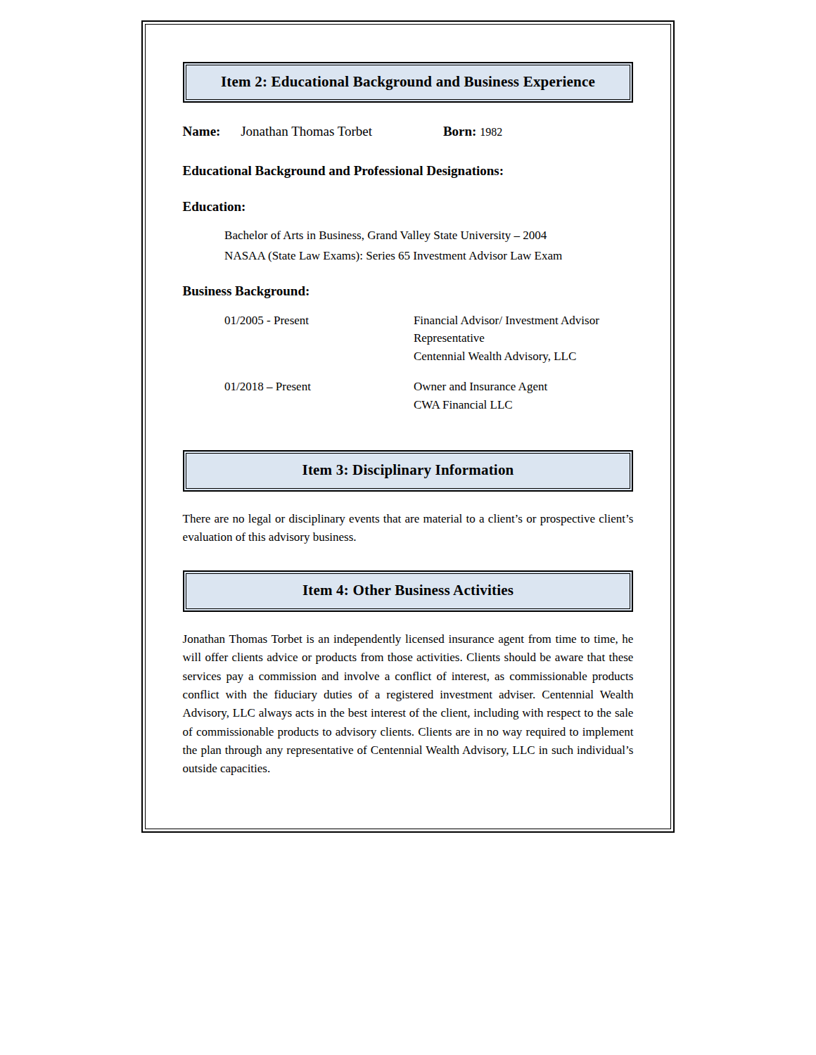Item 2: Educational Background and Business Experience
Name: Jonathan Thomas Torbet Born: 1982
Educational Background and Professional Designations:
Education:
Bachelor of Arts in Business, Grand Valley State University – 2004
NASAA (State Law Exams): Series 65 Investment Advisor Law Exam
Business Background:
| 01/2005 - Present | Financial Advisor/ Investment Advisor Representative Centennial Wealth Advisory, LLC |
| 01/2018 – Present | Owner and Insurance Agent CWA Financial LLC |
Item 3: Disciplinary Information
There are no legal or disciplinary events that are material to a client’s or prospective client’s evaluation of this advisory business.
Item 4: Other Business Activities
Jonathan Thomas Torbet is an independently licensed insurance agent from time to time, he will offer clients advice or products from those activities. Clients should be aware that these services pay a commission and involve a conflict of interest, as commissionable products conflict with the fiduciary duties of a registered investment adviser. Centennial Wealth Advisory, LLC always acts in the best interest of the client, including with respect to the sale of commissionable products to advisory clients. Clients are in no way required to implement the plan through any representative of Centennial Wealth Advisory, LLC in such individual’s outside capacities.